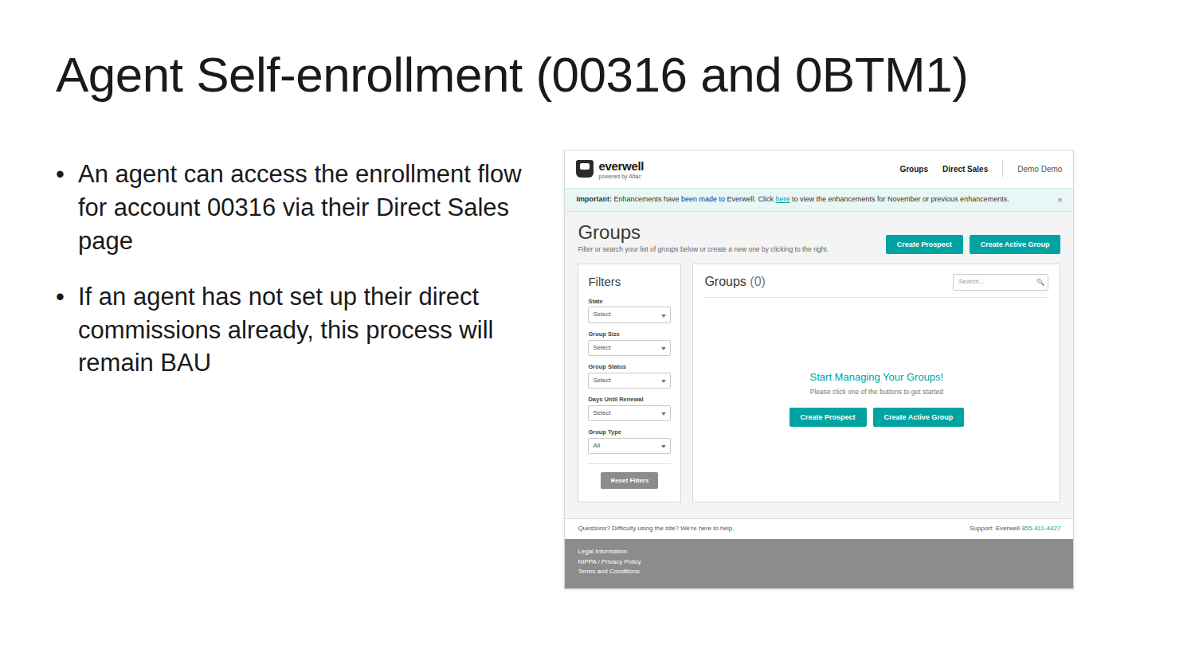Agent Self-enrollment (00316 and 0BTM1)
An agent can access the enrollment flow for account 00316 via their Direct Sales page
If an agent has not set up their direct commissions already, this process will remain BAU
everwell powered by Aflac
Groups Direct Sales Demo Demo
Important: Enhancements have been made to Everwell. Click here to view the enhancements for November or previous enhancements. ×
Groups
Filter or search your list of groups below or create a new one by clicking to the right.
Create Prospect Create Active Group
Filters
State
Select
Group Size
Select
Group Status
Select
Days Until Renewal
Select
Group Type
All
Reset Filters
Groups (0)
Search...
Start Managing Your Groups!
Please click one of the buttons to get started
Create Prospect Create Active Group
Questions? Difficulty using the site? We're here to help. Support: Everwell 855-411-4427
Legal Information NIPPA / Privacy Policy Terms and Conditions